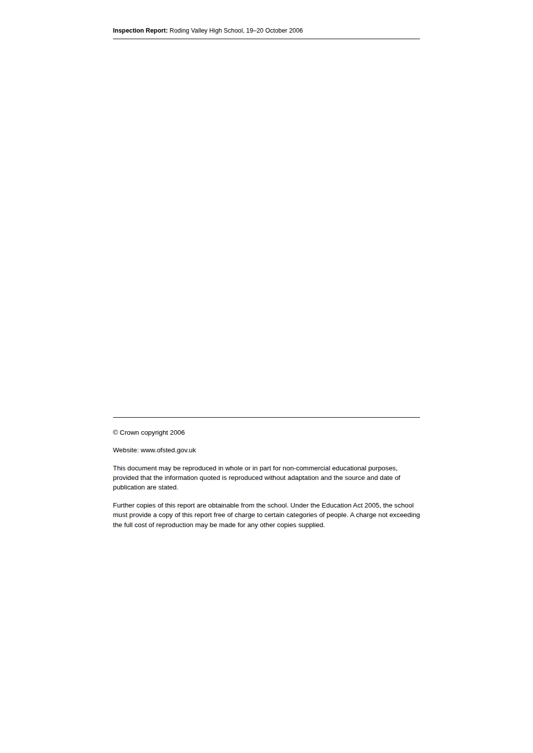Inspection Report: Roding Valley High School, 19–20 October 2006
© Crown copyright 2006
Website: www.ofsted.gov.uk
This document may be reproduced in whole or in part for non-commercial educational purposes, provided that the information quoted is reproduced without adaptation and the source and date of publication are stated.
Further copies of this report are obtainable from the school. Under the Education Act 2005, the school must provide a copy of this report free of charge to certain categories of people. A charge not exceeding the full cost of reproduction may be made for any other copies supplied.